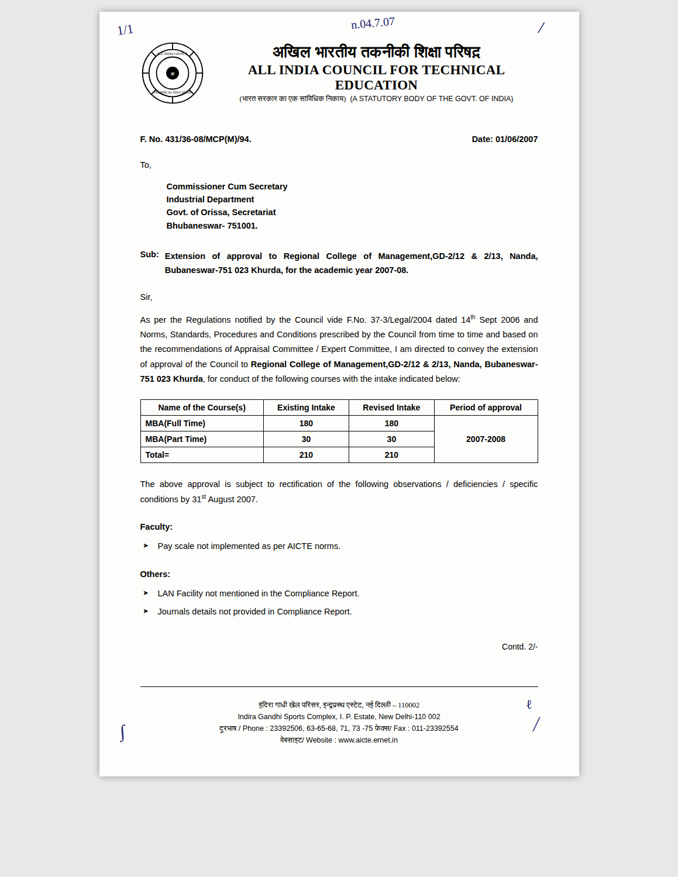1/1 n.04.7.07 /
अ ALL INDIA COUNCIL TECHNICAL EDUCATION
अखिल भारतीय तकनीकी शिक्षा परिषद़
ALL INDIA COUNCIL FOR TECHNICAL EDUCATION
(भारत सरकार का एक सांविधिक निकाय) (A STATUTORY BODY OF THE GOVT. OF INDIA)
F. No. 431/36-08/MCP(M)/94. Date: 01/06/2007
To,
Commissioner Cum Secretary
Industrial Department
Govt. of Orissa, Secretariat
Bhubaneswar- 751001.
Sub: Extension of approval to Regional College of Management,GD-2/12 & 2/13, Nanda, Bubaneswar-751 023 Khurda, for the academic year 2007-08.
Sir,
As per the Regulations notified by the Council vide F.No. 37-3/Legal/2004 dated 14th Sept 2006 and Norms, Standards, Procedures and Conditions prescribed by the Council from time to time and based on the recommendations of Appraisal Committee / Expert Committee, I am directed to convey the extension of approval of the Council to Regional College of Management,GD-2/12 & 2/13, Nanda, Bubaneswar-751 023 Khurda, for conduct of the following courses with the intake indicated below:
| Name of the Course(s) | Existing Intake | Revised Intake | Period of approval |
| --- | --- | --- | --- |
| MBA(Full Time) | 180 | 180 | 2007-2008 |
| MBA(Part Time) | 30 | 30 |
| Total= | 210 | 210 |
The above approval is subject to rectification of the following observations / deficiencies / specific conditions by 31st August 2007.
Faculty:
Pay scale not implemented as per AICTE norms.
Others:
LAN Facility not mentioned in the Compliance Report.
Journals details not provided in Compliance Report.
Contd. 2/-
∫ ℓ ⁄
इंदिरा गांधी खेल परिसर, इन्द्रप्रस्थ एस्टेट, नई दिल्ली – 110002
Indira Gandhi Sports Complex, I. P. Estate, New Delhi-110 002
दूरभाष / Phone : 23392506, 63-65-68, 71, 73 -75 फ़ेक्स/ Fax : 011-23392554
वेबसाइट/ Website : www.aicte.ernet.in